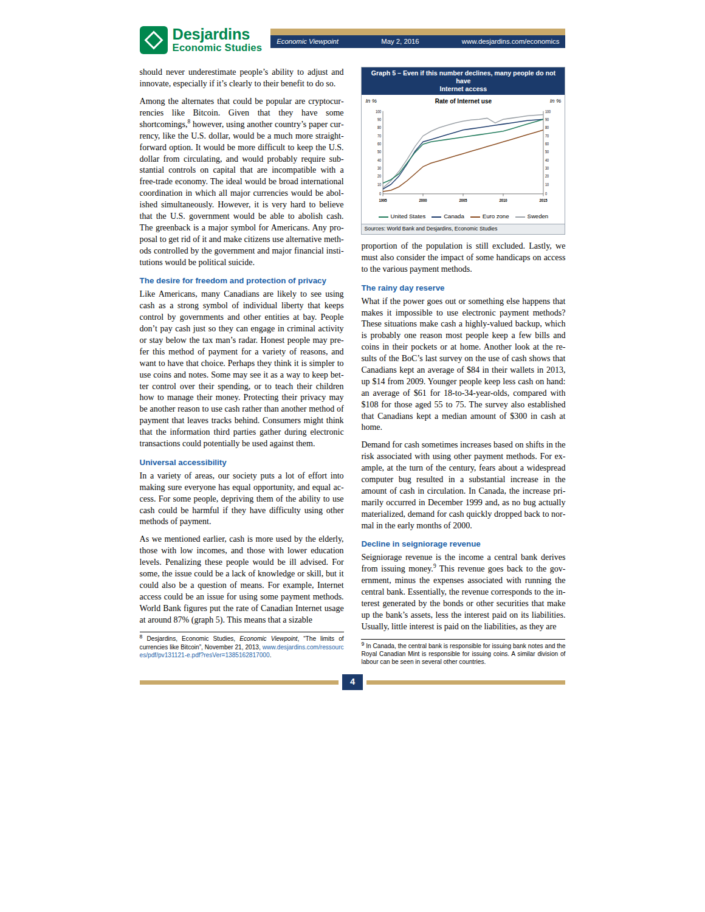Desjardins Economic Studies
Economic Viewpoint May 2, 2016 www.desjardins.com/economics
should never underestimate people’s ability to adjust and innovate, especially if it’s clearly to their benefit to do so.
Among the alternates that could be popular are cryptocurrencies like Bitcoin. Given that they have some shortcomings,8 however, using another country’s paper currency, like the U.S. dollar, would be a much more straightforward option. It would be more difficult to keep the U.S. dollar from circulating, and would probably require substantial controls on capital that are incompatible with a free-trade economy. The ideal would be broad international coordination in which all major currencies would be abolished simultaneously. However, it is very hard to believe that the U.S. government would be able to abolish cash. The greenback is a major symbol for Americans. Any proposal to get rid of it and make citizens use alternative methods controlled by the government and major financial institutions would be political suicide.
The desire for freedom and protection of privacy
Like Americans, many Canadians are likely to see using cash as a strong symbol of individual liberty that keeps control by governments and other entities at bay. People don’t pay cash just so they can engage in criminal activity or stay below the tax man’s radar. Honest people may prefer this method of payment for a variety of reasons, and want to have that choice. Perhaps they think it is simpler to use coins and notes. Some may see it as a way to keep better control over their spending, or to teach their children how to manage their money. Protecting their privacy may be another reason to use cash rather than another method of payment that leaves tracks behind. Consumers might think that the information third parties gather during electronic transactions could potentially be used against them.
Universal accessibility
In a variety of areas, our society puts a lot of effort into making sure everyone has equal opportunity, and equal access. For some people, depriving them of the ability to use cash could be harmful if they have difficulty using other methods of payment.
As we mentioned earlier, cash is more used by the elderly, those with low incomes, and those with lower education levels. Penalizing these people would be ill advised. For some, the issue could be a lack of knowledge or skill, but it could also be a question of means. For example, Internet access could be an issue for using some payment methods. World Bank figures put the rate of Canadian Internet usage at around 87% (graph 5). This means that a sizable
8 Desjardins, Economic Studies, Economic Viewpoint, “The limits of currencies like Bitcoin”, November 21, 2013, www.desjardins.com/ressources/pdf/pv131121-e.pdf?resVer=1385162817000.
Graph 5 – Even if this number declines, many people do not have
Internet access
In % Rate of Internet use In %
100 90 80 70 60 50 40 30 20 10 0 100 90 80 70 60 50 40 30 20 10 0 1995 2000 2005 2010 2015
United States Canada Euro zone Sweden
Sources: World Bank and Desjardins, Economic Studies
proportion of the population is still excluded. Lastly, we must also consider the impact of some handicaps on access to the various payment methods.
The rainy day reserve
What if the power goes out or something else happens that makes it impossible to use electronic payment methods? These situations make cash a highly-valued backup, which is probably one reason most people keep a few bills and coins in their pockets or at home. Another look at the results of the BoC’s last survey on the use of cash shows that Canadians kept an average of $84 in their wallets in 2013, up $14 from 2009. Younger people keep less cash on hand: an average of $61 for 18-to-34-year-olds, compared with $108 for those aged 55 to 75. The survey also established that Canadians kept a median amount of $300 in cash at home.
Demand for cash sometimes increases based on shifts in the risk associated with using other payment methods. For example, at the turn of the century, fears about a widespread computer bug resulted in a substantial increase in the amount of cash in circulation. In Canada, the increase primarily occurred in December 1999 and, as no bug actually materialized, demand for cash quickly dropped back to normal in the early months of 2000.
Decline in seigniorage revenue
Seigniorage revenue is the income a central bank derives from issuing money.9 This revenue goes back to the government, minus the expenses associated with running the central bank. Essentially, the revenue corresponds to the interest generated by the bonds or other securities that make up the bank’s assets, less the interest paid on its liabilities. Usually, little interest is paid on the liabilities, as they are
9 In Canada, the central bank is responsible for issuing bank notes and the Royal Canadian Mint is responsible for issuing coins. A similar division of labour can be seen in several other countries.
4